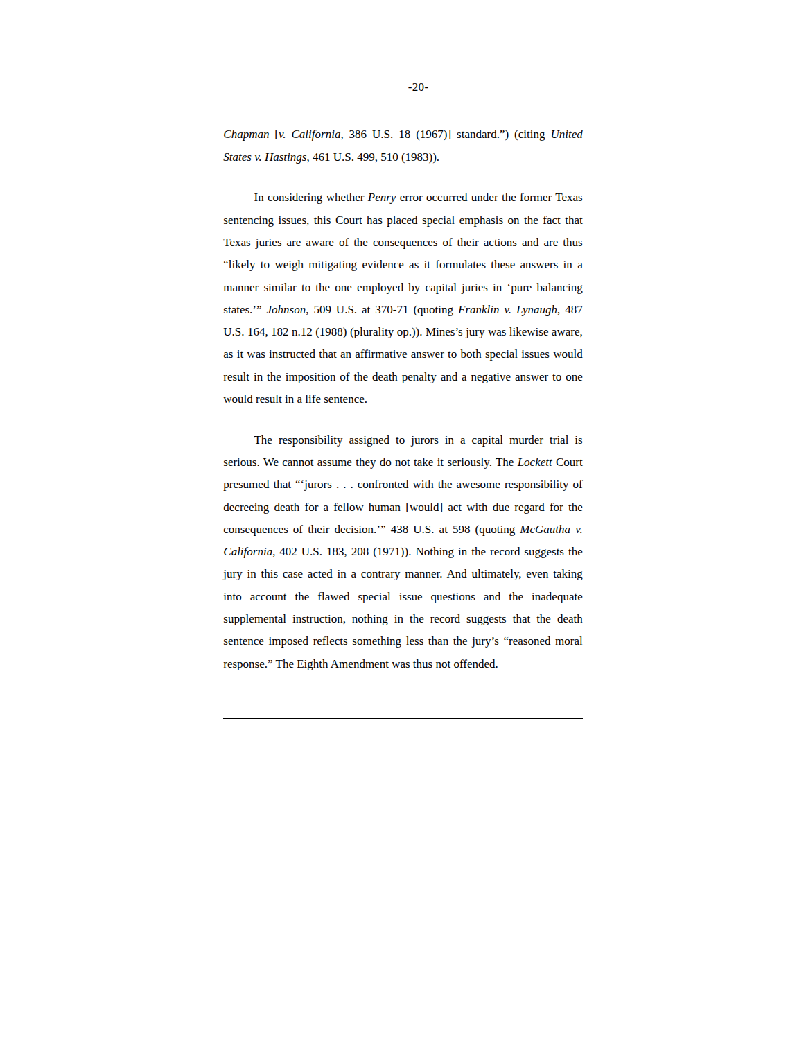-20-
Chapman [v. California, 386 U.S. 18 (1967)] standard.”) (citing United States v. Hastings, 461 U.S. 499, 510 (1983)).
In considering whether Penry error occurred under the former Texas sentencing issues, this Court has placed special emphasis on the fact that Texas juries are aware of the consequences of their actions and are thus “likely to weigh mitigating evidence as it formulates these answers in a manner similar to the one employed by capital juries in ‘pure balancing states.’” Johnson, 509 U.S. at 370-71 (quoting Franklin v. Lynaugh, 487 U.S. 164, 182 n.12 (1988) (plurality op.)). Mines’s jury was likewise aware, as it was instructed that an affirmative answer to both special issues would result in the imposition of the death penalty and a negative answer to one would result in a life sentence.
The responsibility assigned to jurors in a capital murder trial is serious. We cannot assume they do not take it seriously. The Lockett Court presumed that “‘jurors . . . confronted with the awesome responsibility of decreeing death for a fellow human [would] act with due regard for the consequences of their decision.’” 438 U.S. at 598 (quoting McGautha v. California, 402 U.S. 183, 208 (1971)). Nothing in the record suggests the jury in this case acted in a contrary manner. And ultimately, even taking into account the flawed special issue questions and the inadequate supplemental instruction, nothing in the record suggests that the death sentence imposed reflects something less than the jury’s “reasoned moral response.” The Eighth Amendment was thus not offended.